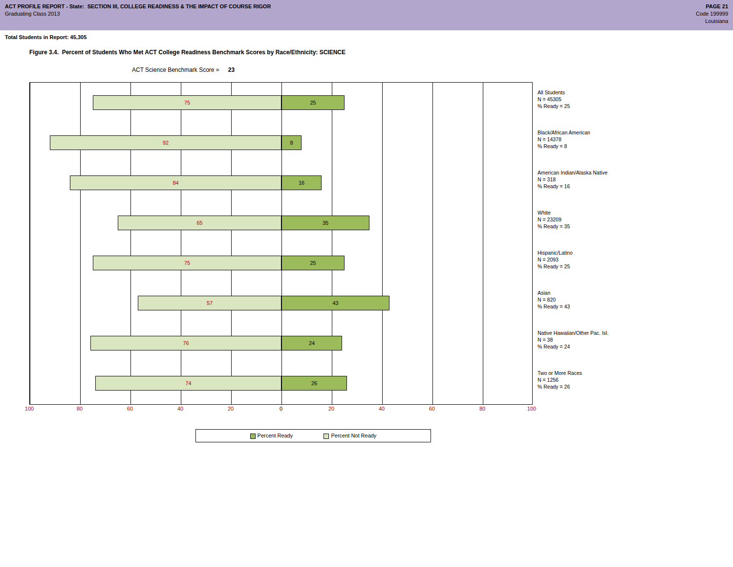ACT PROFILE REPORT - State: SECTION III, COLLEGE READINESS & THE IMPACT OF COURSE RIGOR
Graduating Class 2013
PAGE 21
Code 199999
Louisiana
Total Students in Report: 45,305
Figure 3.4. Percent of Students Who Met ACT College Readiness Benchmark Scores by Race/Ethnicity: SCIENCE
ACT Science Benchmark Score =23
75
25
92
8
84
16
65
35
75
25
57
43
76
24
74
26
100 80 60 40 20 0 20 40 60 80 100
Percent Ready Percent Not Ready
All Students
N = 45305
% Ready = 25
Black/African American
N = 14378
% Ready = 8
American Indian/Alaska Native
N = 318
% Ready = 16
White
N = 23209
% Ready = 35
Hispanic/Latino
N = 2093
% Ready = 25
Asian
N = 820
% Ready = 43
Native Hawaiian/Other Pac. Isl.
N = 38
% Ready = 24
Two or More Races
N = 1256
% Ready = 26